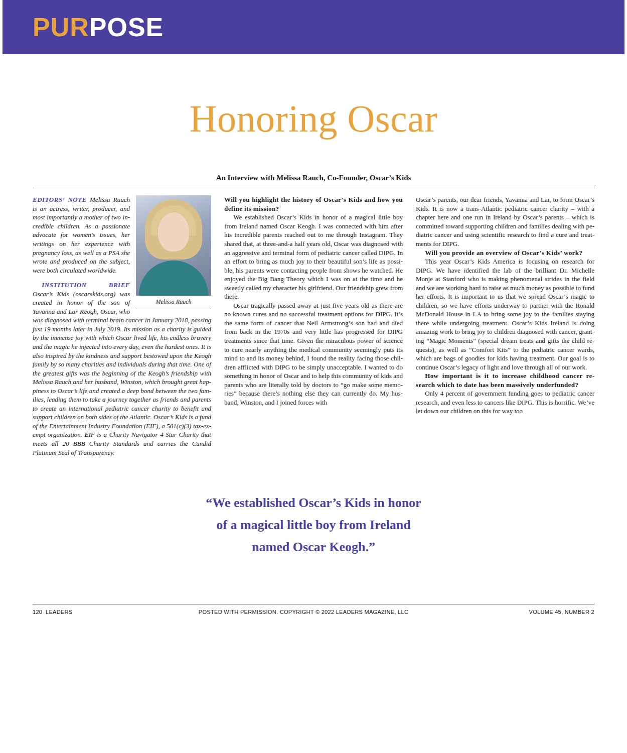PUR POSE
Honoring Oscar
An Interview with Melissa Rauch, Co-Founder, Oscar’s Kids
Melissa Rauch
EDITORS’ NOTE Melissa Rauch is an actress, writer, producer, and most importantly a mother of two incredible children. As a passionate advocate for women’s issues, her writings on her experience with pregnancy loss, as well as a PSA she wrote and produced on the subject, were both circulated worldwide.
INSTITUTION BRIEF Oscar’s Kids (oscarskids.org) was created in honor of the son of Yavanna and Lar Keogh, Oscar, who was diagnosed with terminal brain cancer in January 2018, passing just 19 months later in July 2019. Its mission as a charity is guided by the immense joy with which Oscar lived life, his endless bravery and the magic he injected into every day, even the hardest ones. It is also inspired by the kindness and support bestowed upon the Keogh family by so many charities and individuals during that time. One of the greatest gifts was the beginning of the Keogh’s friendship with Melissa Rauch and her husband, Winston, which brought great happiness to Oscar’s life and created a deep bond between the two families, leading them to take a journey together as friends and parents to create an international pediatric cancer charity to benefit and support children on both sides of the Atlantic. Oscar’s Kids is a fund of the Entertainment Industry Foundation (EIF), a 501(c)(3) tax-exempt organization. EIF is a Charity Navigator 4 Star Charity that meets all 20 BBB Charity Standards and carries the Candid Platinum Seal of Transparency.
Will you highlight the history of Oscar’s Kids and how you define its mission?
We established Oscar’s Kids in honor of a magical little boy from Ireland named Oscar Keogh. I was connected with him after his incredible parents reached out to me through Instagram. They shared that, at three-and-a half years old, Oscar was diagnosed with an aggressive and terminal form of pediatric cancer called DIPG. In an effort to bring as much joy to their beautiful son’s life as possible, his parents were contacting people from shows he watched. He enjoyed the Big Bang Theory which I was on at the time and he sweetly called my character his girlfriend. Our friendship grew from there.
Oscar tragically passed away at just five years old as there are no known cures and no successful treatment options for DIPG. It’s the same form of cancer that Neil Armstrong’s son had and died from back in the 1970s and very little has progressed for DIPG treatments since that time. Given the miraculous power of science to cure nearly anything the medical community seemingly puts its mind to and its money behind, I found the reality facing those children afflicted with DIPG to be simply unacceptable. I wanted to do something in honor of Oscar and to help this community of kids and parents who are literally told by doctors to “go make some memories” because there’s nothing else they can currently do. My husband, Winston, and I joined forces with
Oscar’s parents, our dear friends, Yavanna and Lar, to form Oscar’s Kids. It is now a trans-Atlantic pediatric cancer charity – with a chapter here and one run in Ireland by Oscar’s parents – which is committed toward supporting children and families dealing with pediatric cancer and using scientific research to find a cure and treatments for DIPG.
Will you provide an overview of Oscar’s Kids’ work?
This year Oscar’s Kids America is focusing on research for DIPG. We have identified the lab of the brilliant Dr. Michelle Monje at Stanford who is making phenomenal strides in the field and we are working hard to raise as much money as possible to fund her efforts. It is important to us that we spread Oscar’s magic to children, so we have efforts underway to partner with the Ronald McDonald House in LA to bring some joy to the families staying there while undergoing treatment. Oscar’s Kids Ireland is doing amazing work to bring joy to children diagnosed with cancer, granting “Magic Moments” (special dream treats and gifts the child requests), as well as “Comfort Kits” to the pediatric cancer wards, which are bags of goodies for kids having treatment. Our goal is to continue Oscar’s legacy of light and love through all of our work.
How important is it to increase childhood cancer research which to date has been massively underfunded?
Only 4 percent of government funding goes to pediatric cancer research, and even less to cancers like DIPG. This is horrific. We’ve let down our children on this for way too
“We established Oscar’s Kids in honor
of a magical little boy from Ireland
named Oscar Keogh.”
120 LEADERS
POSTED WITH PERMISSION. COPYRIGHT © 2022 LEADERS MAGAZINE, LLC
VOLUME 45, NUMBER 2